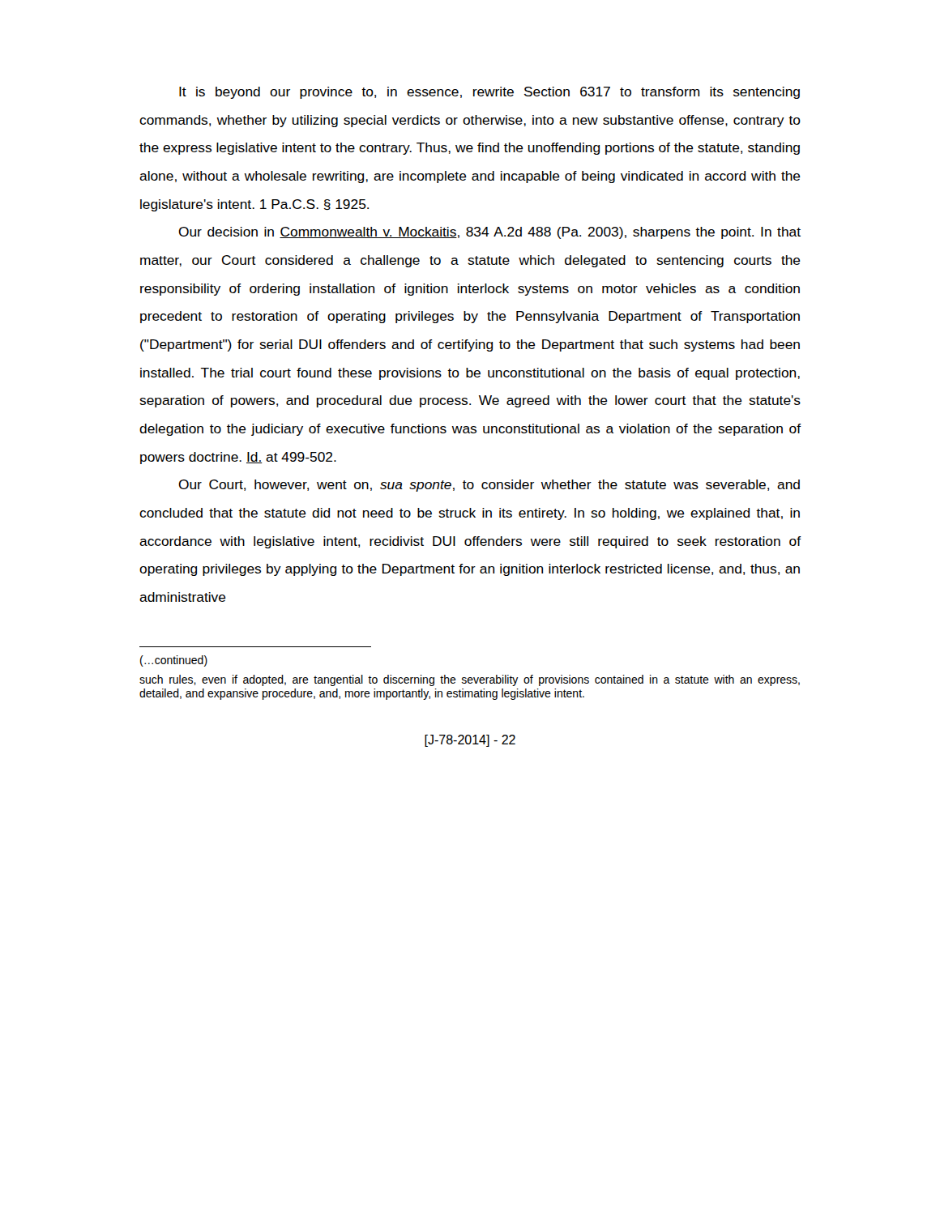It is beyond our province to, in essence, rewrite Section 6317 to transform its sentencing commands, whether by utilizing special verdicts or otherwise, into a new substantive offense, contrary to the express legislative intent to the contrary. Thus, we find the unoffending portions of the statute, standing alone, without a wholesale rewriting, are incomplete and incapable of being vindicated in accord with the legislature's intent. 1 Pa.C.S. § 1925.
Our decision in Commonwealth v. Mockaitis, 834 A.2d 488 (Pa. 2003), sharpens the point. In that matter, our Court considered a challenge to a statute which delegated to sentencing courts the responsibility of ordering installation of ignition interlock systems on motor vehicles as a condition precedent to restoration of operating privileges by the Pennsylvania Department of Transportation ("Department") for serial DUI offenders and of certifying to the Department that such systems had been installed. The trial court found these provisions to be unconstitutional on the basis of equal protection, separation of powers, and procedural due process. We agreed with the lower court that the statute's delegation to the judiciary of executive functions was unconstitutional as a violation of the separation of powers doctrine. Id. at 499-502.
Our Court, however, went on, sua sponte, to consider whether the statute was severable, and concluded that the statute did not need to be struck in its entirety. In so holding, we explained that, in accordance with legislative intent, recidivist DUI offenders were still required to seek restoration of operating privileges by applying to the Department for an ignition interlock restricted license, and, thus, an administrative
(…continued)
such rules, even if adopted, are tangential to discerning the severability of provisions contained in a statute with an express, detailed, and expansive procedure, and, more importantly, in estimating legislative intent.
[J-78-2014] - 22